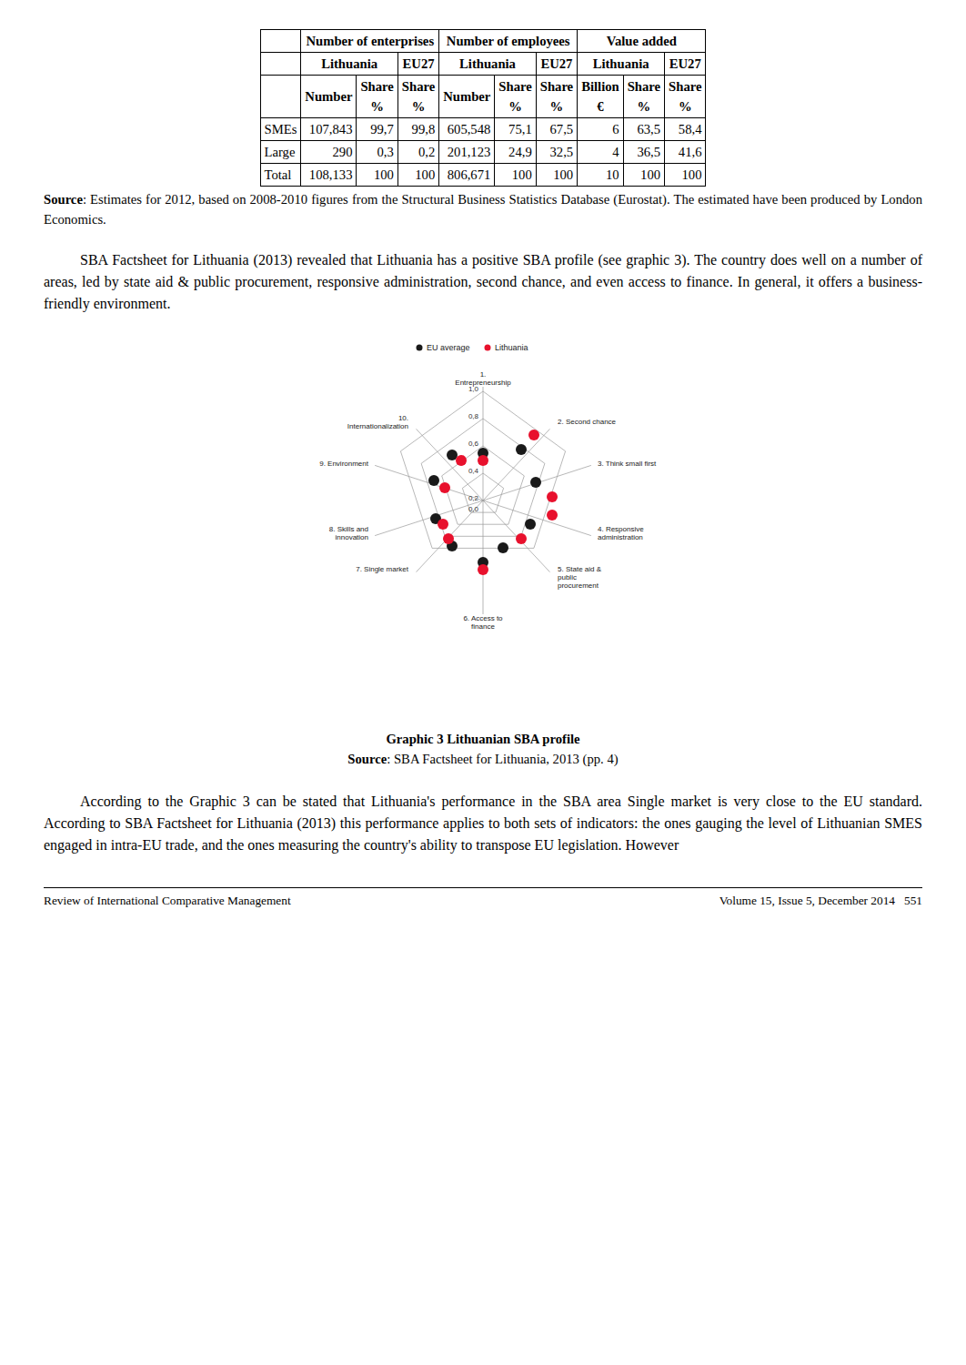| | Number of enterprises | Number of employees | Value added |
| --- | --- | --- | --- |
| | Lithuania | EU27 | Lithuania | EU27 | Lithuania | EU27 |
| | Number | Share % | Share % | Number | Share % | Share % | Billion € | Share % | Share % |
| SMEs | 107,843 | 99,7 | 99,8 | 605,548 | 75,1 | 67,5 | 6 | 63,5 | 58,4 |
| Large | 290 | 0,3 | 0,2 | 201,123 | 24,9 | 32,5 | 4 | 36,5 | 41,6 |
| Total | 108,133 | 100 | 100 | 806,671 | 100 | 100 | 10 | 100 | 100 |
Source: Estimates for 2012, based on 2008-2010 figures from the Structural Business Statistics Database (Eurostat). The estimated have been produced by London Economics.
SBA Factsheet for Lithuania (2013) revealed that Lithuania has a positive SBA profile (see graphic 3). The country does well on a number of areas, led by state aid & public procurement, responsive administration, second chance, and even access to finance. In general, it offers a business-friendly environment.
EU average Lithuania 1,0 0,8 0,6 0,4 0,2 0,0 1. Entrepreneurship 2. Second chance 3. Think small first 4. Responsive administration 5. State aid & public procurement 6. Access to finance 7. Single market 8. Skills and innovation 9. Environment 10. Internationalization
Graphic 3 Lithuanian SBA profile Source: SBA Factsheet for Lithuania, 2013 (pp. 4)
According to the Graphic 3 can be stated that Lithuania's performance in the SBA area Single market is very close to the EU standard. According to SBA Factsheet for Lithuania (2013) this performance applies to both sets of indicators: the ones gauging the level of Lithuanian SMES engaged in intra-EU trade, and the ones measuring the country's ability to transpose EU legislation. However
Review of International Comparative Management Volume 15, Issue 5, December 2014 551